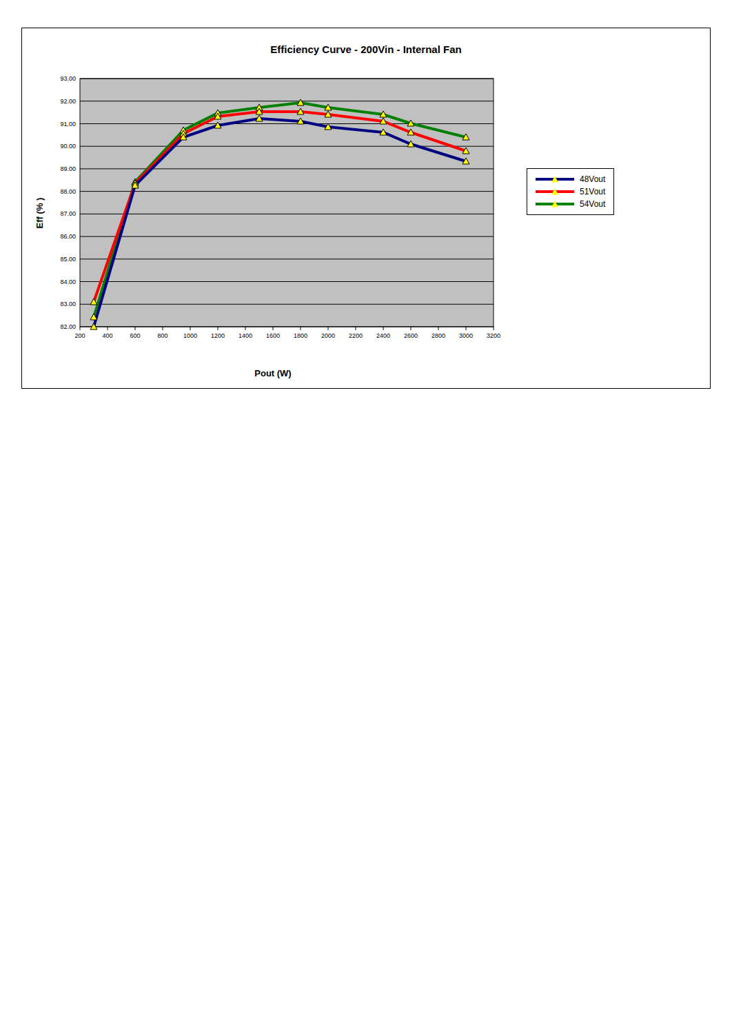Efficiency Curve - 200Vin - Internal Fan
Eff (% ) 93.00 92.00 91.00 90.00 89.00 88.00 87.00 86.00 85.00 84.00 83.00 82.00 200 400 600 800 1000 1200 1400 1600 1800 2000 2200 2400 2600 2800 3000 3200
Pout (W)
| | 48Vout |
| | 51Vout |
| | 54Vout |